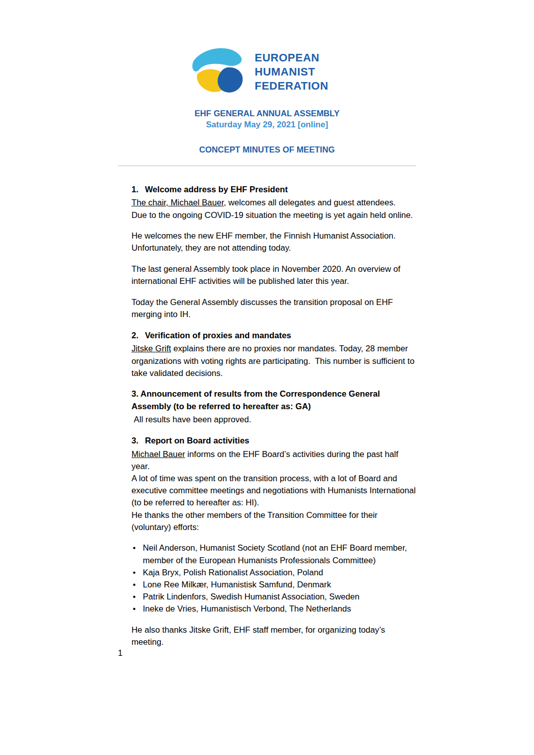EUROPEAN HUMANIST FEDERATION
EHF GENERAL ANNUAL ASSEMBLY
Saturday May 29, 2021 [online]
CONCEPT MINUTES OF MEETING
1. Welcome address by EHF President
The chair, Michael Bauer, welcomes all delegates and guest attendees.
Due to the ongoing COVID-19 situation the meeting is yet again held online.
He welcomes the new EHF member, the Finnish Humanist Association. Unfortunately, they are not attending today.
The last general Assembly took place in November 2020. An overview of international EHF activities will be published later this year.
Today the General Assembly discusses the transition proposal on EHF merging into IH.
2. Verification of proxies and mandates
Jitske Grift explains there are no proxies nor mandates. Today, 28 member organizations with voting rights are participating. This number is sufficient to take validated decisions.
3. Announcement of results from the Correspondence General Assembly (to be referred to hereafter as: GA)
All results have been approved.
3. Report on Board activities
Michael Bauer informs on the EHF Board’s activities during the past half year.
A lot of time was spent on the transition process, with a lot of Board and executive committee meetings and negotiations with Humanists International (to be referred to hereafter as: HI).
He thanks the other members of the Transition Committee for their (voluntary) efforts:
Neil Anderson, Humanist Society Scotland (not an EHF Board member, member of the European Humanists Professionals Committee)
Kaja Bryx, Polish Rationalist Association, Poland
Lone Ree Milkær, Humanistisk Samfund, Denmark
Patrik Lindenfors, Swedish Humanist Association, Sweden
Ineke de Vries, Humanistisch Verbond, The Netherlands
He also thanks Jitske Grift, EHF staff member, for organizing today’s meeting.
1